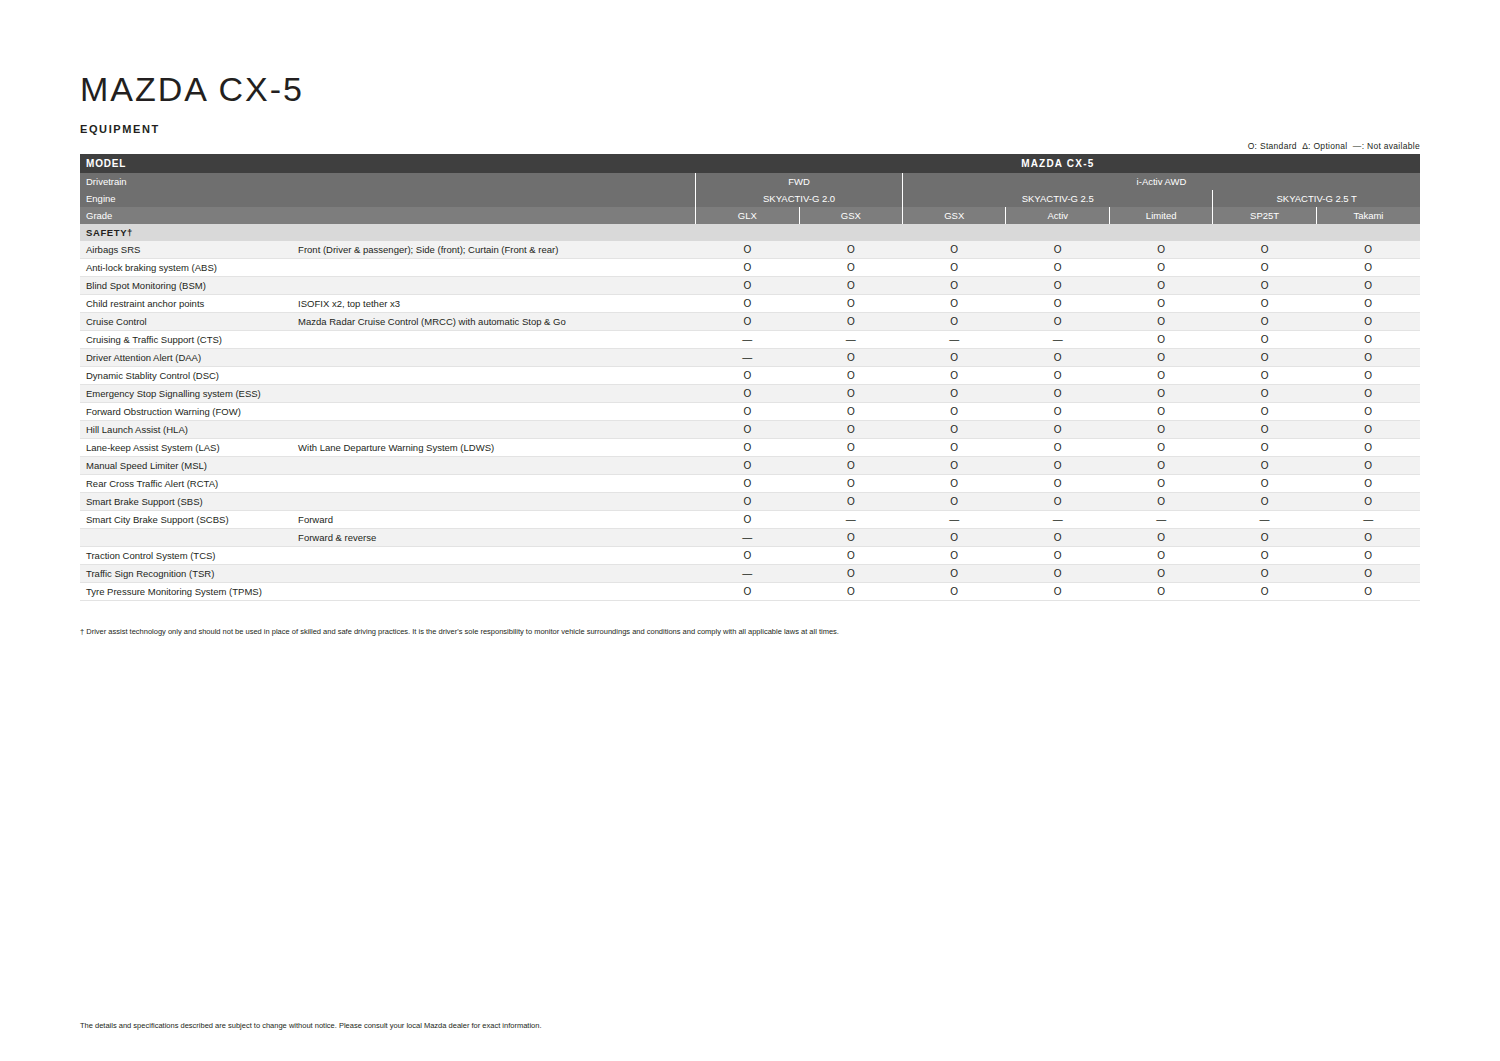MAZDA CX-5
EQUIPMENT
O: Standard Δ: Optional —: Not available
| MODEL | MAZDA CX-5 |
| --- | --- |
| Drivetrain | FWD | i-Activ AWD |
| Engine | SKYACTIV-G 2.0 | SKYACTIV-G 2.5 | SKYACTIV-G 2.5 T |
| Grade | GLX | GSX | GSX | Activ | Limited | SP25T | Takami |
| SAFETY† |
| Airbags SRS | Front (Driver & passenger); Side (front); Curtain (Front & rear) | O | O | O | O | O | O | O |
| Anti-lock braking system (ABS) | | O | O | O | O | O | O | O |
| Blind Spot Monitoring (BSM) | | O | O | O | O | O | O | O |
| Child restraint anchor points | ISOFIX x2, top tether x3 | O | O | O | O | O | O | O |
| Cruise Control | Mazda Radar Cruise Control (MRCC) with automatic Stop & Go | O | O | O | O | O | O | O |
| Cruising & Traffic Support (CTS) | | — | — | — | — | O | O | O |
| Driver Attention Alert (DAA) | | — | O | O | O | O | O | O |
| Dynamic Stablity Control (DSC) | | O | O | O | O | O | O | O |
| Emergency Stop Signalling system (ESS) | | O | O | O | O | O | O | O |
| Forward Obstruction Warning (FOW) | | O | O | O | O | O | O | O |
| Hill Launch Assist (HLA) | | O | O | O | O | O | O | O |
| Lane-keep Assist System (LAS) | With Lane Departure Warning System (LDWS) | O | O | O | O | O | O | O |
| Manual Speed Limiter (MSL) | | O | O | O | O | O | O | O |
| Rear Cross Traffic Alert (RCTA) | | O | O | O | O | O | O | O |
| Smart Brake Support (SBS) | | O | O | O | O | O | O | O |
| Smart City Brake Support (SCBS) | Forward | O | — | — | — | — | — | — |
| | Forward & reverse | — | O | O | O | O | O | O |
| Traction Control System (TCS) | | O | O | O | O | O | O | O |
| Traffic Sign Recognition (TSR) | | — | O | O | O | O | O | O |
| Tyre Pressure Monitoring System (TPMS) | | O | O | O | O | O | O | O |
† Driver assist technology only and should not be used in place of skilled and safe driving practices. It is the driver's sole responsibility to monitor vehicle surroundings and conditions and comply with all applicable laws at all times.
The details and specifications described are subject to change without notice. Please consult your local Mazda dealer for exact information.